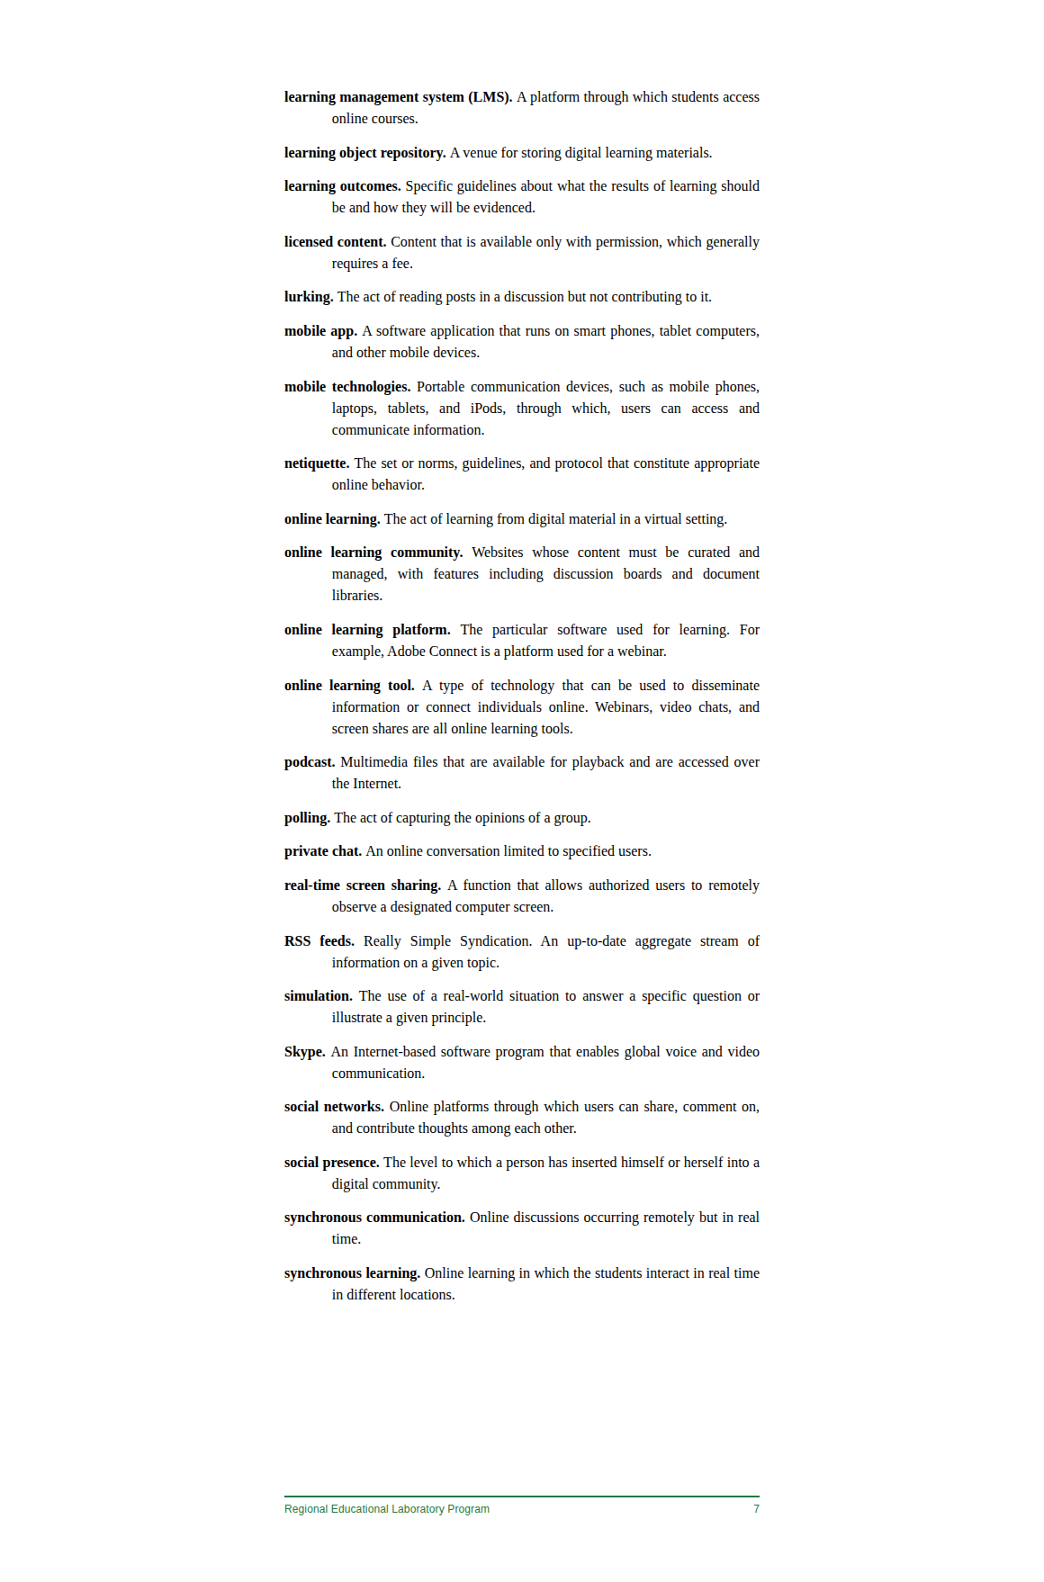learning management system (LMS).
A platform through which students access online courses.
learning object repository.
A venue for storing digital learning materials.
learning outcomes.
Specific guidelines about what the results of learning should be and how they will be evidenced.
licensed content.
Content that is available only with permission, which generally requires a fee.
lurking.
The act of reading posts in a discussion but not contributing to it.
mobile app.
A software application that runs on smart phones, tablet computers, and other mobile devices.
mobile technologies.
Portable communication devices, such as mobile phones, laptops, tablets, and iPods, through which, users can access and communicate information.
netiquette.
The set or norms, guidelines, and protocol that constitute appropriate online behavior.
online learning.
The act of learning from digital material in a virtual setting.
online learning community.
Websites whose content must be curated and managed, with features including discussion boards and document libraries.
online learning platform.
The particular software used for learning. For example, Adobe Connect is a platform used for a webinar.
online learning tool.
A type of technology that can be used to disseminate information or connect individuals online. Webinars, video chats, and screen shares are all online learning tools.
podcast.
Multimedia files that are available for playback and are accessed over the Internet.
polling.
The act of capturing the opinions of a group.
private chat.
An online conversation limited to specified users.
real-time screen sharing.
A function that allows authorized users to remotely observe a designated computer screen.
RSS feeds.
Really Simple Syndication. An up-to-date aggregate stream of information on a given topic.
simulation.
The use of a real-world situation to answer a specific question or illustrate a given principle.
Skype.
An Internet-based software program that enables global voice and video communication.
social networks.
Online platforms through which users can share, comment on, and contribute thoughts among each other.
social presence.
The level to which a person has inserted himself or herself into a digital community.
synchronous communication.
Online discussions occurring remotely but in real time.
synchronous learning.
Online learning in which the students interact in real time in different locations.
Regional Educational Laboratory Program 7